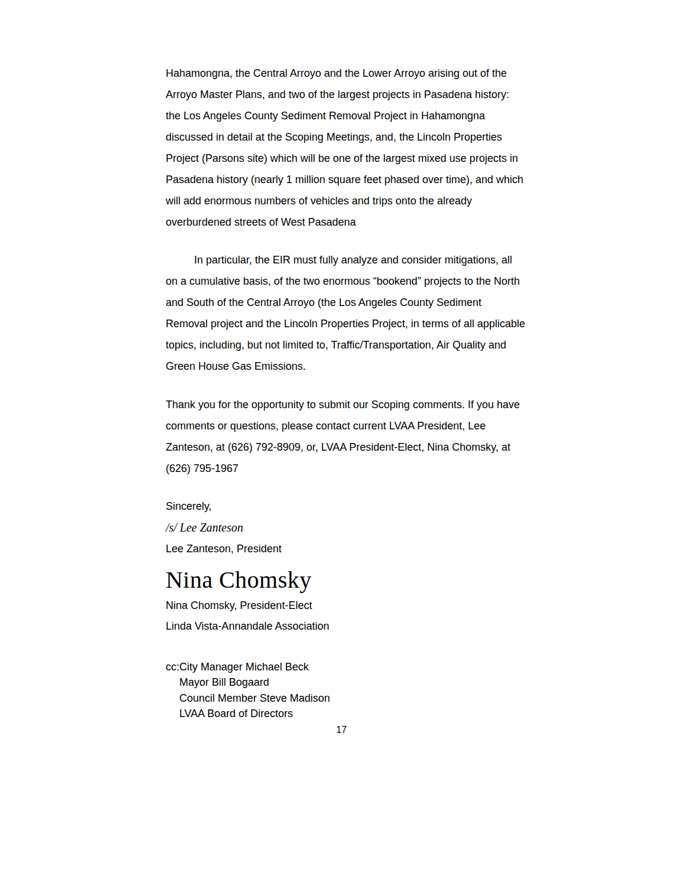Hahamongna, the Central Arroyo and the Lower Arroyo arising out of the Arroyo Master Plans, and two of the largest projects in Pasadena history: the Los Angeles County Sediment Removal Project in Hahamongna discussed in detail at the Scoping Meetings, and, the Lincoln Properties Project (Parsons site) which will be one of the largest mixed use projects in Pasadena history (nearly 1 million square feet phased over time), and which will add enormous numbers of vehicles and trips onto the already overburdened streets of West Pasadena
In particular, the EIR must fully analyze and consider mitigations, all on a cumulative basis, of the two enormous “bookend” projects to the North and South of the Central Arroyo (the Los Angeles County Sediment Removal project and the Lincoln Properties Project, in terms of all applicable topics, including, but not limited to, Traffic/Transportation, Air Quality and Green House Gas Emissions.
Thank you for the opportunity to submit our Scoping comments. If you have comments or questions, please contact current LVAA President, Lee Zanteson, at (626) 792-8909, or, LVAA President-Elect, Nina Chomsky, at (626) 795-1967
Sincerely,
/s/ Lee Zanteson
Lee Zanteson, President
Nina Chomsky
Nina Chomsky, President-Elect
Linda Vista-Annandale Association
| cc: | City Manager Michael Beck Mayor Bill Bogaard Council Member Steve Madison LVAA Board of Directors |
17